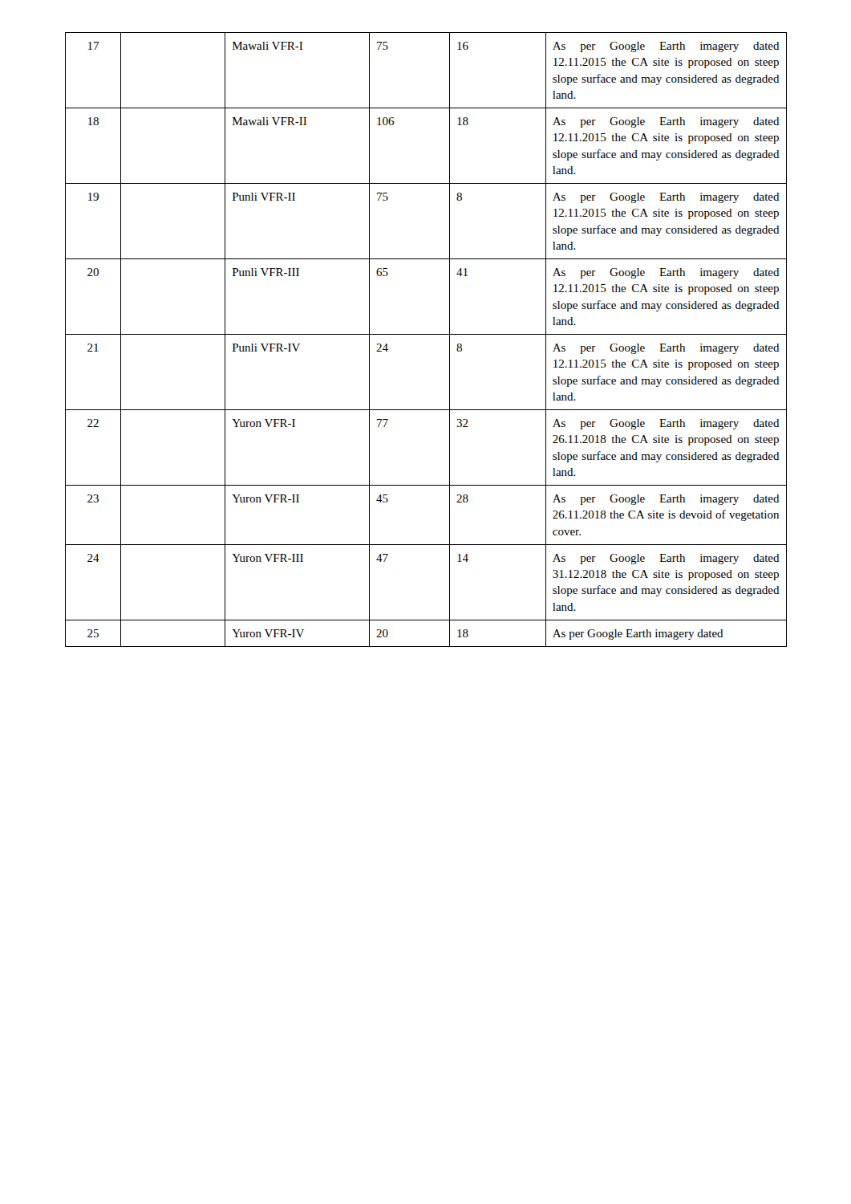| 17 | | Mawali VFR-I | 75 | 16 | As per Google Earth imagery dated 12.11.2015 the CA site is proposed on steep slope surface and may considered as degraded land. |
| 18 | | Mawali VFR-II | 106 | 18 | As per Google Earth imagery dated 12.11.2015 the CA site is proposed on steep slope surface and may considered as degraded land. |
| 19 | | Punli VFR-II | 75 | 8 | As per Google Earth imagery dated 12.11.2015 the CA site is proposed on steep slope surface and may considered as degraded land. |
| 20 | | Punli VFR-III | 65 | 41 | As per Google Earth imagery dated 12.11.2015 the CA site is proposed on steep slope surface and may considered as degraded land. |
| 21 | | Punli VFR-IV | 24 | 8 | As per Google Earth imagery dated 12.11.2015 the CA site is proposed on steep slope surface and may considered as degraded land. |
| 22 | | Yuron VFR-I | 77 | 32 | As per Google Earth imagery dated 26.11.2018 the CA site is proposed on steep slope surface and may considered as degraded land. |
| 23 | | Yuron VFR-II | 45 | 28 | As per Google Earth imagery dated 26.11.2018 the CA site is devoid of vegetation cover. |
| 24 | | Yuron VFR-III | 47 | 14 | As per Google Earth imagery dated 31.12.2018 the CA site is proposed on steep slope surface and may considered as degraded land. |
| 25 | | Yuron VFR-IV | 20 | 18 | As per Google Earth imagery dated |